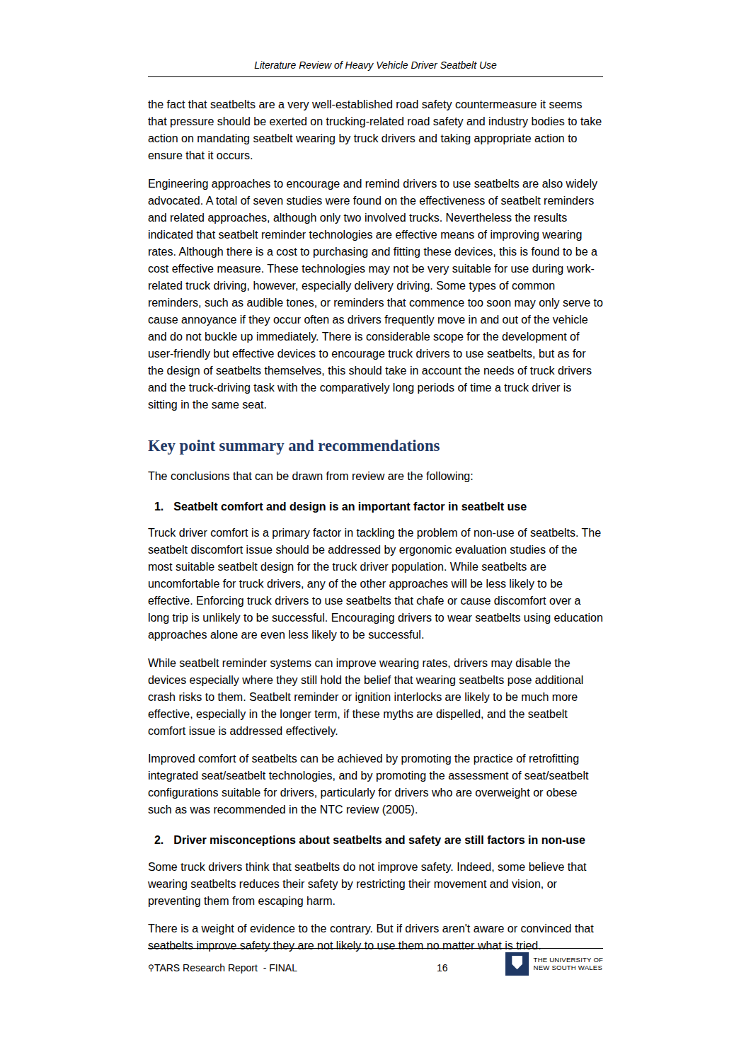Literature Review of Heavy Vehicle Driver Seatbelt Use
the fact that seatbelts are a very well-established road safety countermeasure it seems that pressure should be exerted on trucking-related road safety and industry bodies to take action on mandating seatbelt wearing by truck drivers and taking appropriate action to ensure that it occurs.
Engineering approaches to encourage and remind drivers to use seatbelts are also widely advocated. A total of seven studies were found on the effectiveness of seatbelt reminders and related approaches, although only two involved trucks. Nevertheless the results indicated that seatbelt reminder technologies are effective means of improving wearing rates. Although there is a cost to purchasing and fitting these devices, this is found to be a cost effective measure. These technologies may not be very suitable for use during work-related truck driving, however, especially delivery driving. Some types of common reminders, such as audible tones, or reminders that commence too soon may only serve to cause annoyance if they occur often as drivers frequently move in and out of the vehicle and do not buckle up immediately. There is considerable scope for the development of user-friendly but effective devices to encourage truck drivers to use seatbelts, but as for the design of seatbelts themselves, this should take in account the needs of truck drivers and the truck-driving task with the comparatively long periods of time a truck driver is sitting in the same seat.
Key point summary and recommendations
The conclusions that can be drawn from review are the following:
Seatbelt comfort and design is an important factor in seatbelt use
Truck driver comfort is a primary factor in tackling the problem of non-use of seatbelts. The seatbelt discomfort issue should be addressed by ergonomic evaluation studies of the most suitable seatbelt design for the truck driver population. While seatbelts are uncomfortable for truck drivers, any of the other approaches will be less likely to be effective. Enforcing truck drivers to use seatbelts that chafe or cause discomfort over a long trip is unlikely to be successful. Encouraging drivers to wear seatbelts using education approaches alone are even less likely to be successful.
While seatbelt reminder systems can improve wearing rates, drivers may disable the devices especially where they still hold the belief that wearing seatbelts pose additional crash risks to them. Seatbelt reminder or ignition interlocks are likely to be much more effective, especially in the longer term, if these myths are dispelled, and the seatbelt comfort issue is addressed effectively.
Improved comfort of seatbelts can be achieved by promoting the practice of retrofitting integrated seat/seatbelt technologies, and by promoting the assessment of seat/seatbelt configurations suitable for drivers, particularly for drivers who are overweight or obese such as was recommended in the NTC review (2005).
Driver misconceptions about seatbelts and safety are still factors in non-use
Some truck drivers think that seatbelts do not improve safety. Indeed, some believe that wearing seatbelts reduces their safety by restricting their movement and vision, or preventing them from escaping harm.
There is a weight of evidence to the contrary. But if drivers aren't aware or convinced that seatbelts improve safety they are not likely to use them no matter what is tried.
⚲TARS Research Report - FINAL
16
The University of New South Wales